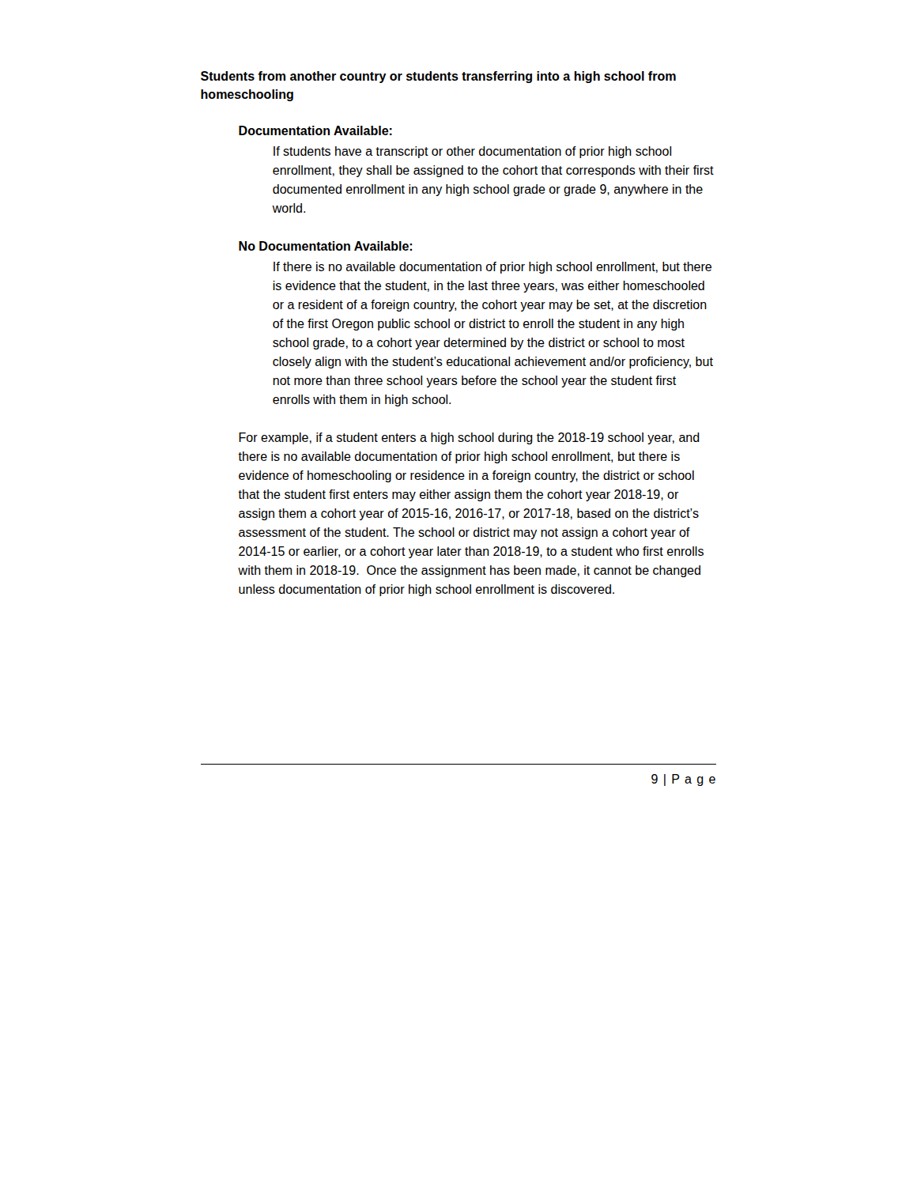Students from another country or students transferring into a high school from homeschooling
Documentation Available:
If students have a transcript or other documentation of prior high school enrollment, they shall be assigned to the cohort that corresponds with their first documented enrollment in any high school grade or grade 9, anywhere in the world.
No Documentation Available:
If there is no available documentation of prior high school enrollment, but there is evidence that the student, in the last three years, was either homeschooled or a resident of a foreign country, the cohort year may be set, at the discretion of the first Oregon public school or district to enroll the student in any high school grade, to a cohort year determined by the district or school to most closely align with the student’s educational achievement and/or proficiency, but not more than three school years before the school year the student first enrolls with them in high school.
For example, if a student enters a high school during the 2018-19 school year, and there is no available documentation of prior high school enrollment, but there is evidence of homeschooling or residence in a foreign country, the district or school that the student first enters may either assign them the cohort year 2018-19, or assign them a cohort year of 2015-16, 2016-17, or 2017-18, based on the district’s assessment of the student. The school or district may not assign a cohort year of 2014-15 or earlier, or a cohort year later than 2018-19, to a student who first enrolls with them in 2018-19. Once the assignment has been made, it cannot be changed unless documentation of prior high school enrollment is discovered.
9 | P a g e